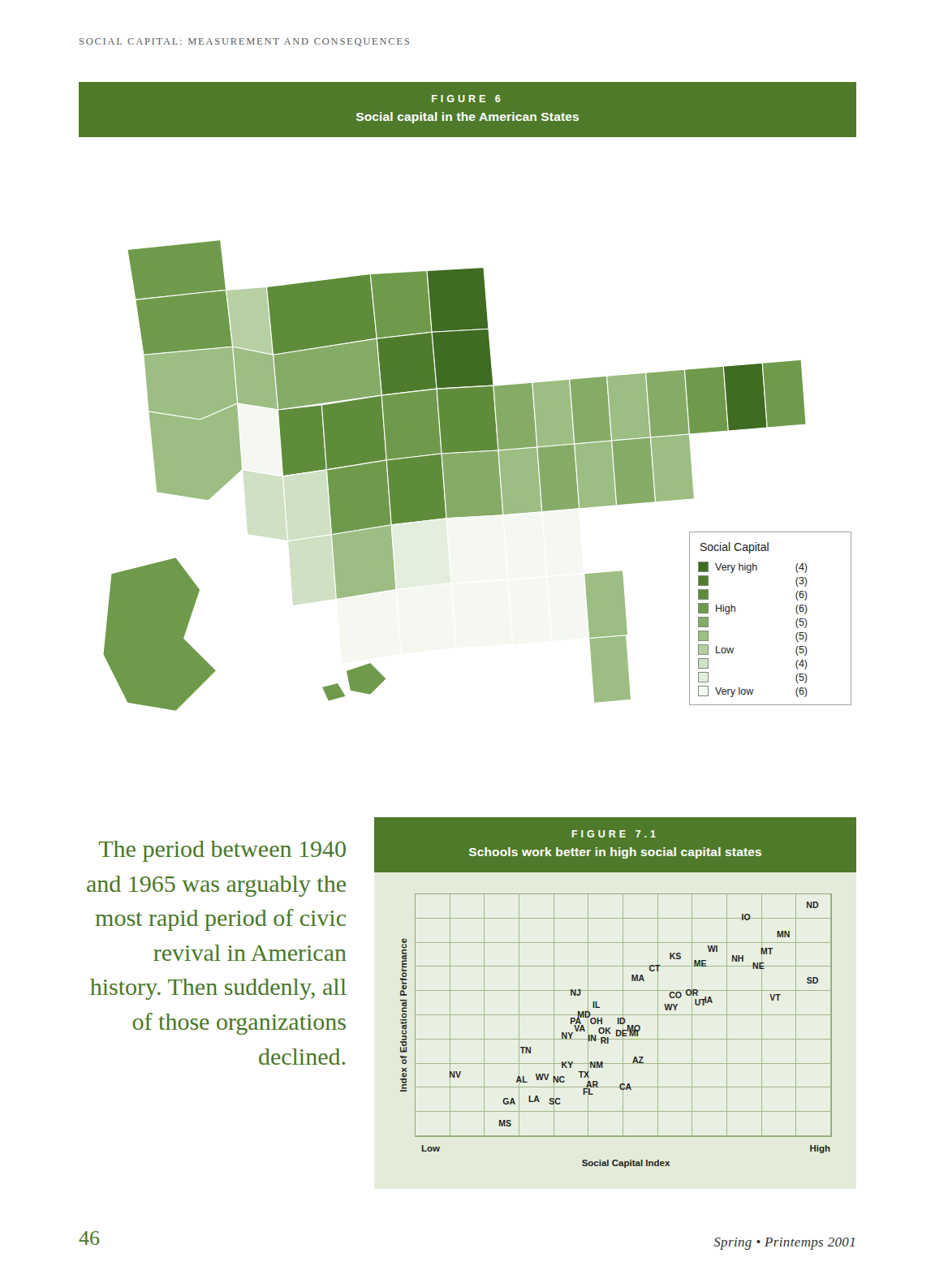Social Capital: Measurement and Consequences
FIGURE 6
Social capital in the American States
Social Capital
Very high(4)
(3)
(6)
High(6)
(5)
(5)
Low(5)
(4)
(5)
Very low(6)
The period between 1940 and 1965 was arguably the most rapid period of civic revival in American history. Then suddenly, all of those organizations declined.
FIGURE 7.1
Schools work better in high social capital states
Index of Educational Performance
ND IO MN WI MT NH NE KS ME CT MA SD OR CO IA UT VT WY NJ IL MD PA OH VA OK NY IN RI ID MO DE MI TN KY NM AZ NV AL WV NC TX AR FL CA GA LA SC MS
Low High
Social Capital Index
46
Spring • Printemps 2001